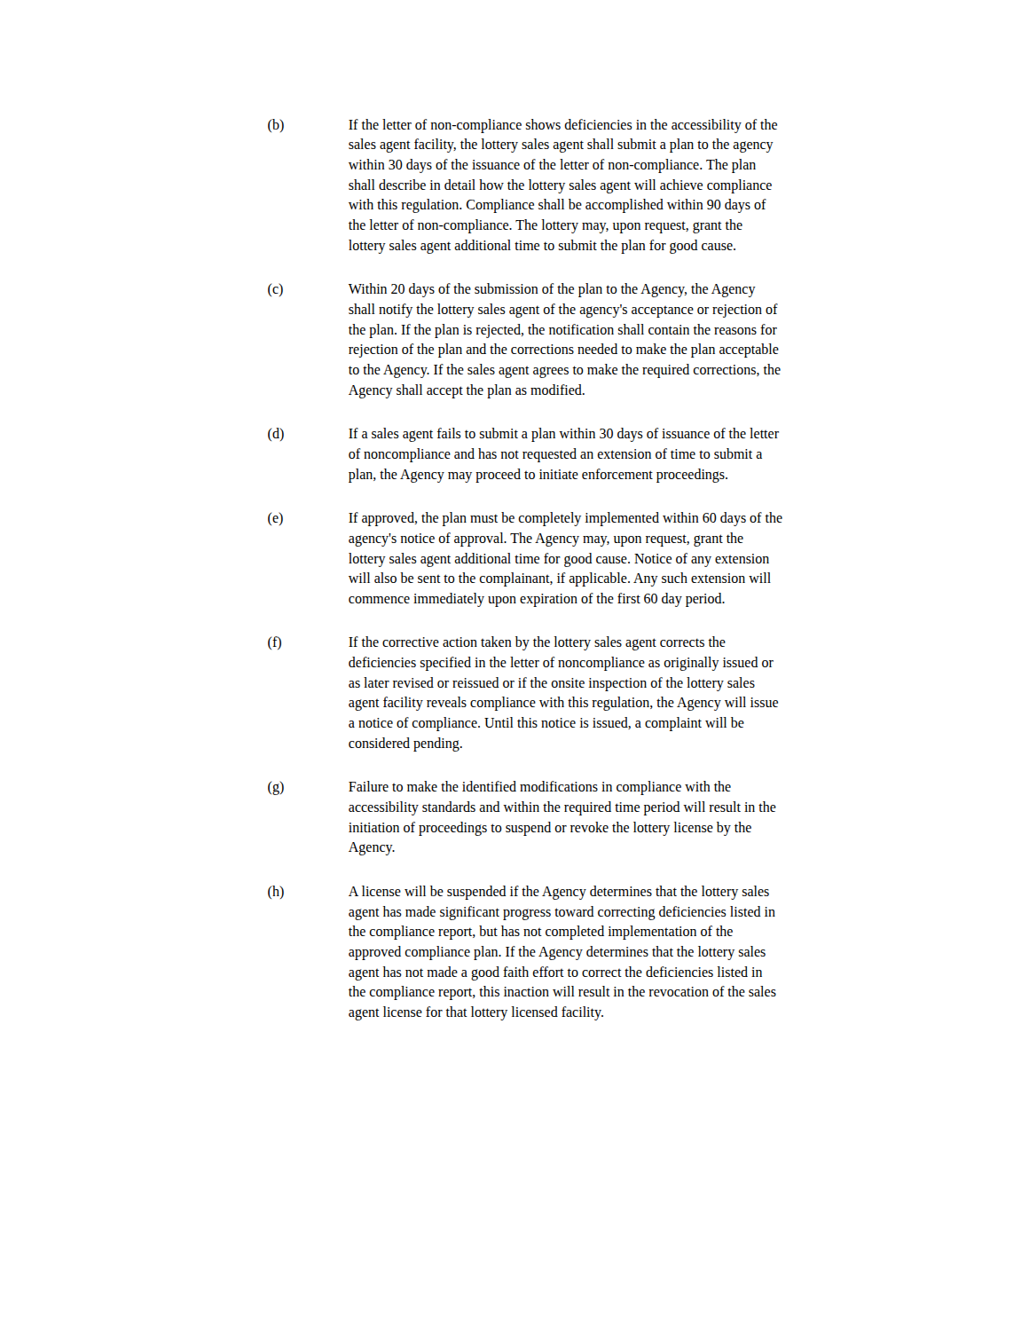(b) If the letter of non-compliance shows deficiencies in the accessibility of the sales agent facility, the lottery sales agent shall submit a plan to the agency within 30 days of the issuance of the letter of non-compliance. The plan shall describe in detail how the lottery sales agent will achieve compliance with this regulation. Compliance shall be accomplished within 90 days of the letter of non-compliance. The lottery may, upon request, grant the lottery sales agent additional time to submit the plan for good cause.
(c) Within 20 days of the submission of the plan to the Agency, the Agency shall notify the lottery sales agent of the agency's acceptance or rejection of the plan. If the plan is rejected, the notification shall contain the reasons for rejection of the plan and the corrections needed to make the plan acceptable to the Agency. If the sales agent agrees to make the required corrections, the Agency shall accept the plan as modified.
(d) If a sales agent fails to submit a plan within 30 days of issuance of the letter of noncompliance and has not requested an extension of time to submit a plan, the Agency may proceed to initiate enforcement proceedings.
(e) If approved, the plan must be completely implemented within 60 days of the agency's notice of approval. The Agency may, upon request, grant the lottery sales agent additional time for good cause. Notice of any extension will also be sent to the complainant, if applicable. Any such extension will commence immediately upon expiration of the first 60 day period.
(f) If the corrective action taken by the lottery sales agent corrects the deficiencies specified in the letter of noncompliance as originally issued or as later revised or reissued or if the onsite inspection of the lottery sales agent facility reveals compliance with this regulation, the Agency will issue a notice of compliance. Until this notice is issued, a complaint will be considered pending.
(g) Failure to make the identified modifications in compliance with the accessibility standards and within the required time period will result in the initiation of proceedings to suspend or revoke the lottery license by the Agency.
(h) A license will be suspended if the Agency determines that the lottery sales agent has made significant progress toward correcting deficiencies listed in the compliance report, but has not completed implementation of the approved compliance plan. If the Agency determines that the lottery sales agent has not made a good faith effort to correct the deficiencies listed in the compliance report, this inaction will result in the revocation of the sales agent license for that lottery licensed facility.